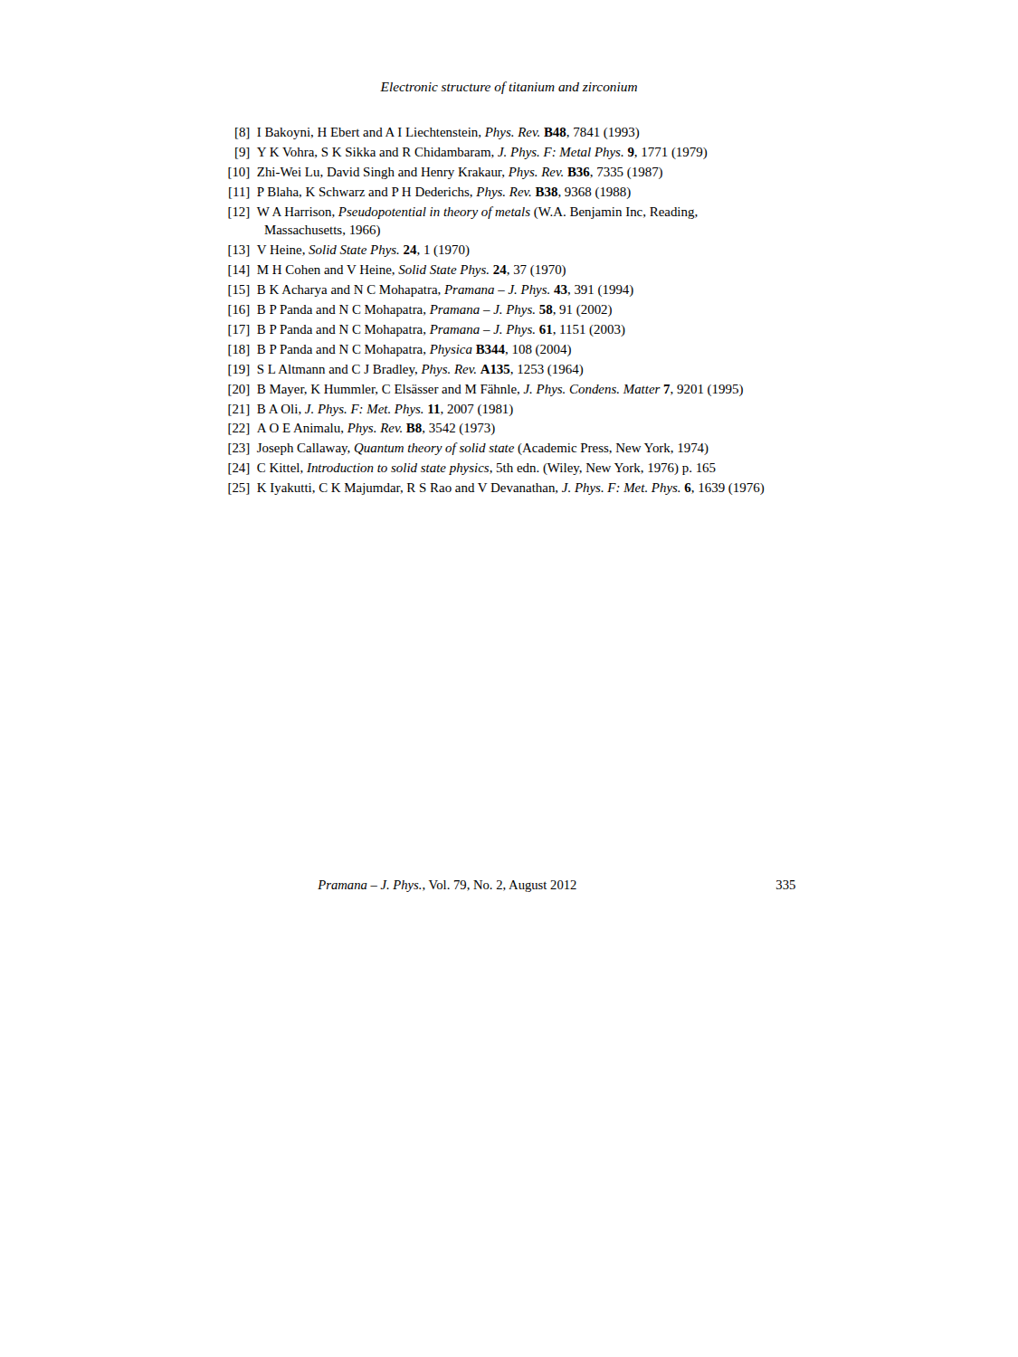Electronic structure of titanium and zirconium
[8] I Bakoyni, H Ebert and A I Liechtenstein, Phys. Rev. B48, 7841 (1993)
[9] Y K Vohra, S K Sikka and R Chidambaram, J. Phys. F: Metal Phys. 9, 1771 (1979)
[10] Zhi-Wei Lu, David Singh and Henry Krakaur, Phys. Rev. B36, 7335 (1987)
[11] P Blaha, K Schwarz and P H Dederichs, Phys. Rev. B38, 9368 (1988)
[12] W A Harrison, Pseudopotential in theory of metals (W.A. Benjamin Inc, Reading, Massachusetts, 1966)
[13] V Heine, Solid State Phys. 24, 1 (1970)
[14] M H Cohen and V Heine, Solid State Phys. 24, 37 (1970)
[15] B K Acharya and N C Mohapatra, Pramana – J. Phys. 43, 391 (1994)
[16] B P Panda and N C Mohapatra, Pramana – J. Phys. 58, 91 (2002)
[17] B P Panda and N C Mohapatra, Pramana – J. Phys. 61, 1151 (2003)
[18] B P Panda and N C Mohapatra, Physica B344, 108 (2004)
[19] S L Altmann and C J Bradley, Phys. Rev. A135, 1253 (1964)
[20] B Mayer, K Hummler, C Elsässer and M Fähnle, J. Phys. Condens. Matter 7, 9201 (1995)
[21] B A Oli, J. Phys. F: Met. Phys. 11, 2007 (1981)
[22] A O E Animalu, Phys. Rev. B8, 3542 (1973)
[23] Joseph Callaway, Quantum theory of solid state (Academic Press, New York, 1974)
[24] C Kittel, Introduction to solid state physics, 5th edn. (Wiley, New York, 1976) p. 165
[25] K Iyakutti, C K Majumdar, R S Rao and V Devanathan, J. Phys. F: Met. Phys. 6, 1639 (1976)
Pramana – J. Phys., Vol. 79, No. 2, August 2012 335